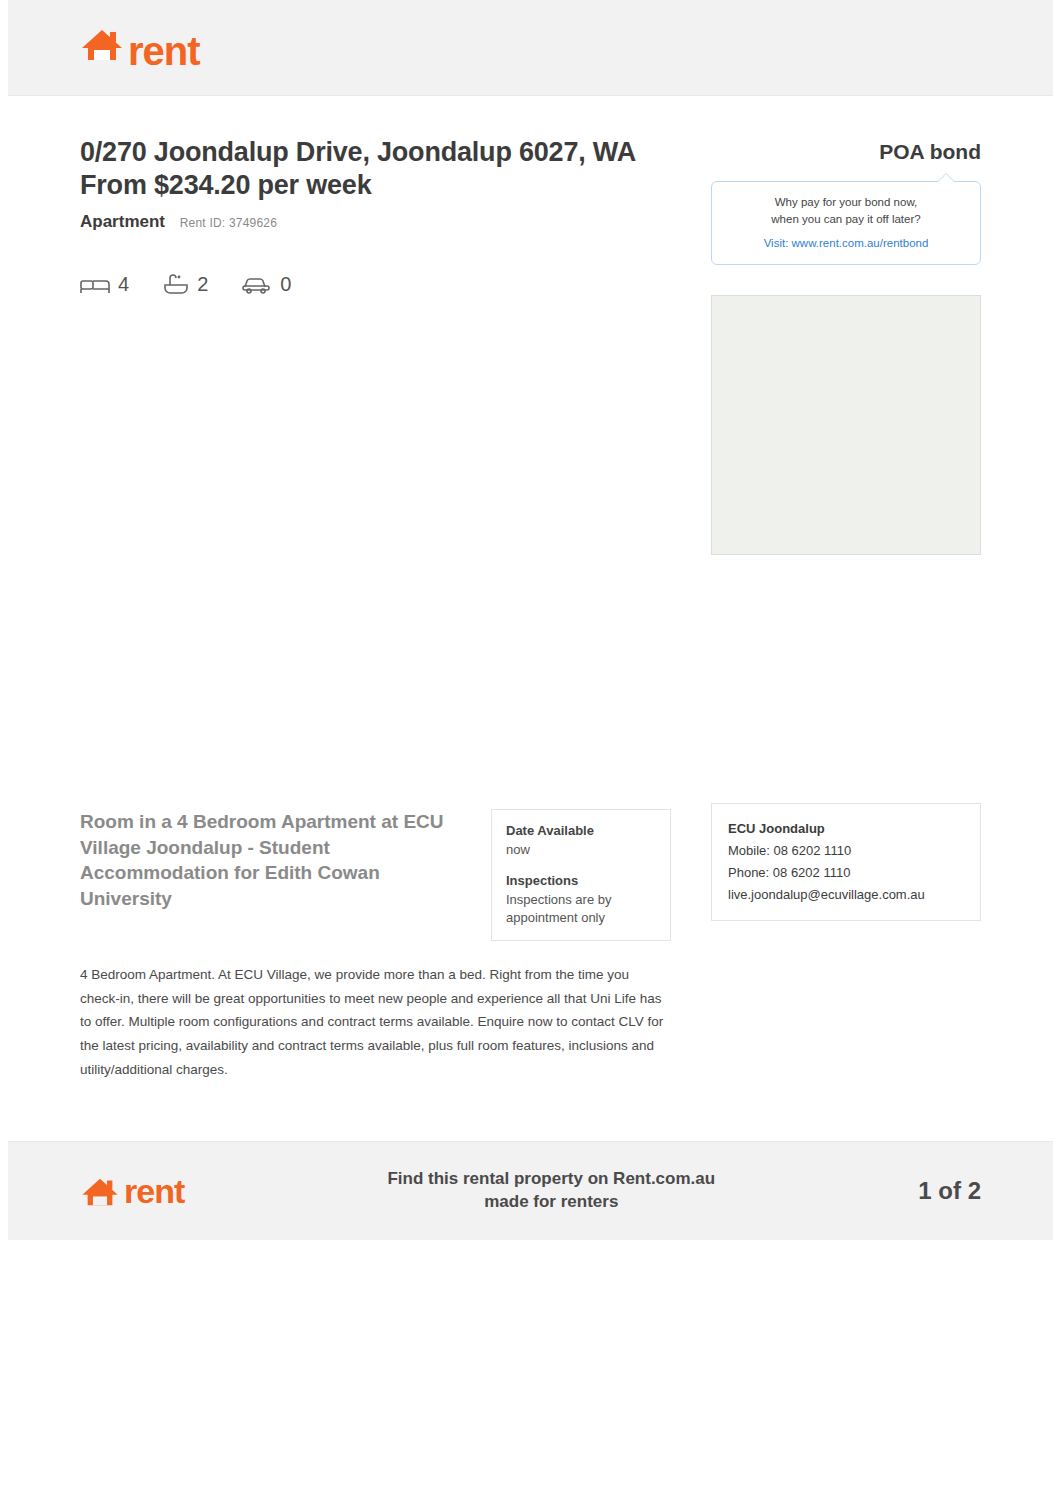rent
0/270 Joondalup Drive, Joondalup 6027, WA From $234.20 per week
Apartment Rent ID: 3749626
4
2
0
Room in a 4 Bedroom Apartment at ECU Village Joondalup - Student Accommodation for Edith Cowan University
Date Available now
Inspections Inspections are by appointment only
4 Bedroom Apartment. At ECU Village, we provide more than a bed. Right from the time you check-in, there will be great opportunities to meet new people and experience all that Uni Life has to offer. Multiple room configurations and contract terms available. Enquire now to contact CLV for the latest pricing, availability and contract terms available, plus full room features, inclusions and utility/additional charges.
POA bond
Why pay for your bond now,
when you can pay it off later? Visit: www.rent.com.au/rentbond
ECU Joondalup
Mobile: 08 6202 1110
Phone: 08 6202 1110
live.joondalup@ecuvillage.com.au
rent
Find this rental property on Rent.com.au
made for renters
1 of 2